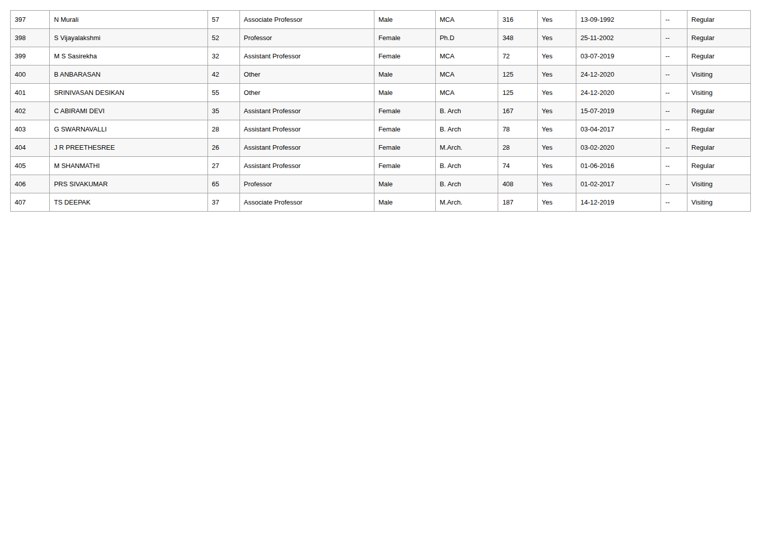| 397 | N Murali | 57 | Associate Professor | Male | MCA | 316 | Yes | 13-09-1992 | -- | Regular |
| 398 | S Vijayalakshmi | 52 | Professor | Female | Ph.D | 348 | Yes | 25-11-2002 | -- | Regular |
| 399 | M S Sasirekha | 32 | Assistant Professor | Female | MCA | 72 | Yes | 03-07-2019 | -- | Regular |
| 400 | B ANBARASAN | 42 | Other | Male | MCA | 125 | Yes | 24-12-2020 | -- | Visiting |
| 401 | SRINIVASAN DESIKAN | 55 | Other | Male | MCA | 125 | Yes | 24-12-2020 | -- | Visiting |
| 402 | C ABIRAMI DEVI | 35 | Assistant Professor | Female | B. Arch | 167 | Yes | 15-07-2019 | -- | Regular |
| 403 | G SWARNAVALLI | 28 | Assistant Professor | Female | B. Arch | 78 | Yes | 03-04-2017 | -- | Regular |
| 404 | J R PREETHESREE | 26 | Assistant Professor | Female | M.Arch. | 28 | Yes | 03-02-2020 | -- | Regular |
| 405 | M SHANMATHI | 27 | Assistant Professor | Female | B. Arch | 74 | Yes | 01-06-2016 | -- | Regular |
| 406 | PRS SIVAKUMAR | 65 | Professor | Male | B. Arch | 408 | Yes | 01-02-2017 | -- | Visiting |
| 407 | TS DEEPAK | 37 | Associate Professor | Male | M.Arch. | 187 | Yes | 14-12-2019 | -- | Visiting |